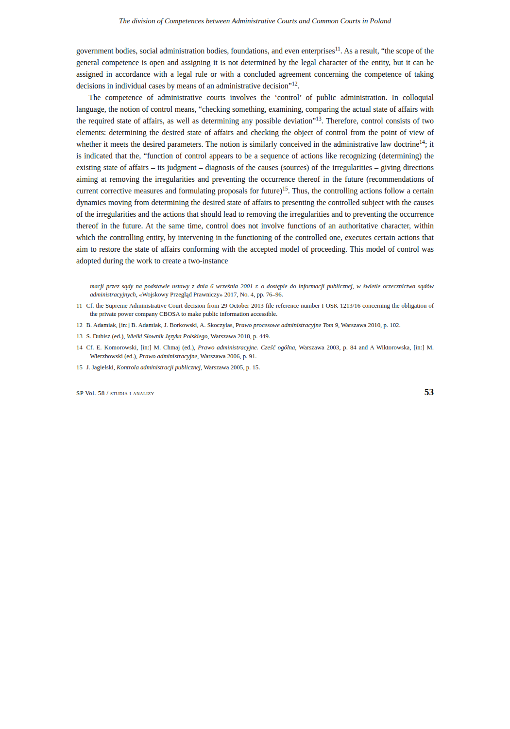The division of Competences between Administrative Courts and Common Courts in Poland
government bodies, social administration bodies, foundations, and even enterprises11. As a result, “the scope of the general competence is open and assigning it is not determined by the legal character of the entity, but it can be assigned in accordance with a legal rule or with a concluded agreement concerning the competence of taking decisions in individual cases by means of an administrative decision”12.
The competence of administrative courts involves the ‘control’ of public administration. In colloquial language, the notion of control means, “checking something, examining, comparing the actual state of affairs with the required state of affairs, as well as determining any possible deviation”13. Therefore, control consists of two elements: determining the desired state of affairs and checking the object of control from the point of view of whether it meets the desired parameters. The notion is similarly conceived in the administrative law doctrine14; it is indicated that the, “function of control appears to be a sequence of actions like recognizing (determining) the existing state of affairs – its judgment – diagnosis of the causes (sources) of the irregularities – giving directions aiming at removing the irregularities and preventing the occurrence thereof in the future (recommendations of current corrective measures and formulating proposals for future)15. Thus, the controlling actions follow a certain dynamics moving from determining the desired state of affairs to presenting the controlled subject with the causes of the irregularities and the actions that should lead to removing the irregularities and to preventing the occurrence thereof in the future. At the same time, control does not involve functions of an authoritative character, within which the controlling entity, by intervening in the functioning of the controlled one, executes certain actions that aim to restore the state of affairs conforming with the accepted model of proceeding. This model of control was adopted during the work to create a two-instance
macji przez sądy na podstawie ustawy z dnia 6 września 2001 r. o dostępie do informacji publicznej, w świetle orzecznictwa sądów administracyjnych, «Wojskowy Przegląd Prawniczy» 2017, No. 4, pp. 76–96.
11 Cf. the Supreme Administrative Court decision from 29 October 2013 file reference number I OSK 1213/16 concerning the obligation of the private power company CBOSA to make public information accessible.
12 B. Adamiak, [in:] B. Adamiak, J. Borkowski, A. Skoczylas, Prawo procesowe administracyjne Tom 9, Warszawa 2010, p. 102.
13 S. Dubisz (ed.), Wielki Słownik Języka Polskiego, Warszawa 2018, p. 449.
14 Cf. E. Komorowski, [in:] M. Chmaj (ed.), Prawo administracyjne. Cześć ogólna, Warszawa 2003, p. 84 and A Wiktorowska, [in:] M. Wierzbowski (ed.), Prawo administracyjne, Warszawa 2006, p. 91.
15 J. Jagielski, Kontrola administracji publicznej, Warszawa 2005, p. 15.
SP Vol. 58 / studia i analizy 53